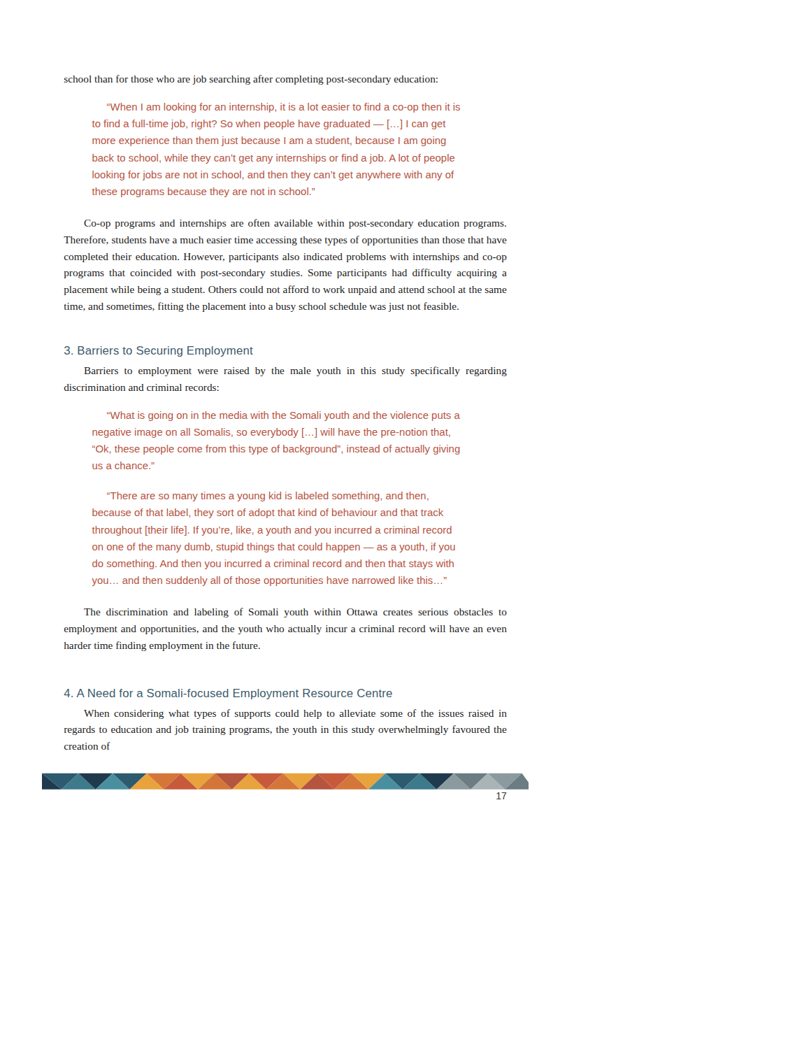school than for those who are job searching after completing post-secondary education:
“When I am looking for an internship, it is a lot easier to find a co-op then it is to find a full-time job, right? So when people have graduated — […] I can get more experience than them just because I am a student, because I am going back to school, while they can’t get any internships or find a job. A lot of people looking for jobs are not in school, and then they can’t get anywhere with any of these programs because they are not in school.”
Co-op programs and internships are often available within post-secondary education programs. Therefore, students have a much easier time accessing these types of opportunities than those that have completed their education. However, participants also indicated problems with internships and co-op programs that coincided with post-secondary studies. Some participants had difficulty acquiring a placement while being a student. Others could not afford to work unpaid and attend school at the same time, and sometimes, fitting the placement into a busy school schedule was just not feasible.
3. Barriers to Securing Employment
Barriers to employment were raised by the male youth in this study specifically regarding discrimination and criminal records:
“What is going on in the media with the Somali youth and the violence puts a negative image on all Somalis, so everybody […] will have the pre-notion that, “Ok, these people come from this type of background”, instead of actually giving us a chance.”
“There are so many times a young kid is labeled something, and then, because of that label, they sort of adopt that kind of behaviour and that track throughout [their life]. If you’re, like, a youth and you incurred a criminal record on one of the many dumb, stupid things that could happen — as a youth, if you do something. And then you incurred a criminal record and then that stays with you… and then suddenly all of those opportunities have narrowed like this…”
The discrimination and labeling of Somali youth within Ottawa creates serious obstacles to employment and opportunities, and the youth who actually incur a criminal record will have an even harder time finding employment in the future.
4. A Need for a Somali-focused Employment Resource Centre
When considering what types of supports could help to alleviate some of the issues raised in regards to education and job training programs, the youth in this study overwhelmingly favoured the creation of
17